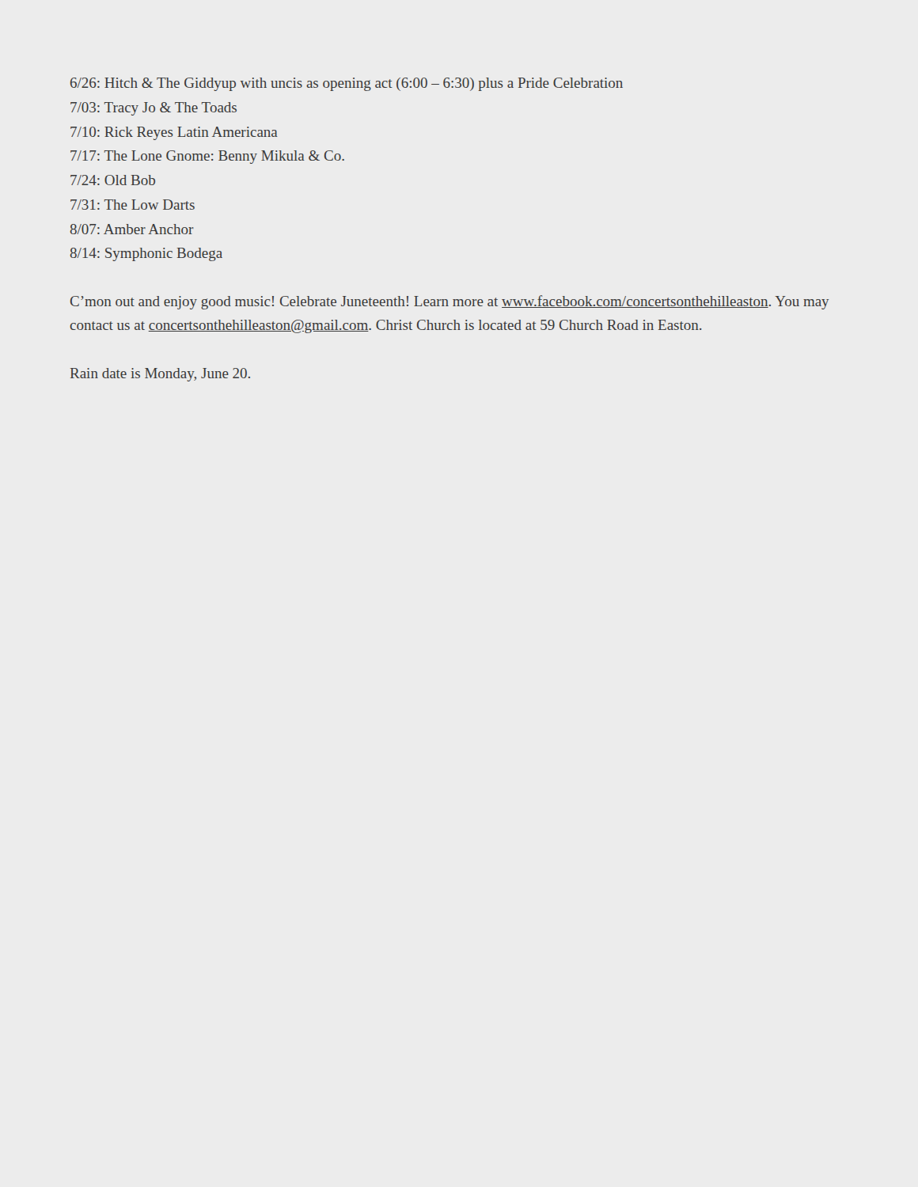6/26: Hitch & The Giddyup with uncis as opening act (6:00 – 6:30) plus a Pride Celebration
7/03: Tracy Jo & The Toads
7/10: Rick Reyes Latin Americana
7/17: The Lone Gnome: Benny Mikula & Co.
7/24: Old Bob
7/31: The Low Darts
8/07: Amber Anchor
8/14: Symphonic Bodega
C’mon out and enjoy good music! Celebrate Juneteenth! Learn more at www.facebook.com/concertsonthehilleaston. You may contact us at concertsonthehilleaston@gmail.com. Christ Church is located at 59 Church Road in Easton.
Rain date is Monday, June 20.